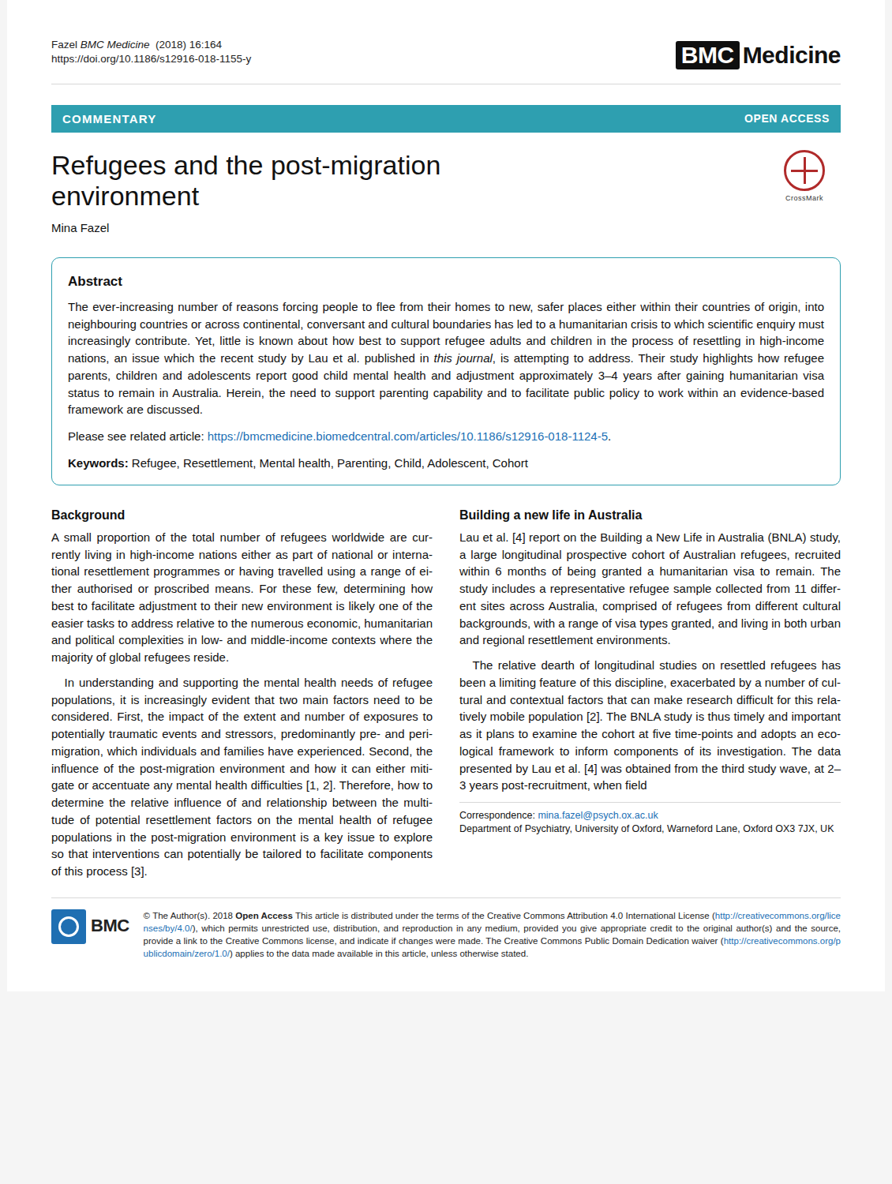Fazel BMC Medicine (2018) 16:164
https://doi.org/10.1186/s12916-018-1155-y
BMCMedicine
Commentary Open Access
Refugees and the post-migration
environment
Mina Fazel
CrossMark
Abstract
The ever-increasing number of reasons forcing people to flee from their homes to new, safer places either within their countries of origin, into neighbouring countries or across continental, conversant and cultural boundaries has led to a humanitarian crisis to which scientific enquiry must increasingly contribute. Yet, little is known about how best to support refugee adults and children in the process of resettling in high-income nations, an issue which the recent study by Lau et al. published in this journal, is attempting to address. Their study highlights how refugee parents, children and adolescents report good child mental health and adjustment approximately 3–4 years after gaining humanitarian visa status to remain in Australia. Herein, the need to support parenting capability and to facilitate public policy to work within an evidence-based framework are discussed.
Please see related article: https://bmcmedicine.biomedcentral.com/articles/10.1186/s12916-018-1124-5.
Keywords: Refugee, Resettlement, Mental health, Parenting, Child, Adolescent, Cohort
Background
A small proportion of the total number of refugees worldwide are currently living in high-income nations either as part of national or international resettlement programmes or having travelled using a range of either authorised or proscribed means. For these few, determining how best to facilitate adjustment to their new environment is likely one of the easier tasks to address relative to the numerous economic, humanitarian and political complexities in low- and middle-income contexts where the majority of global refugees reside.
In understanding and supporting the mental health needs of refugee populations, it is increasingly evident that two main factors need to be considered. First, the impact of the extent and number of exposures to potentially traumatic events and stressors, predominantly pre- and peri-migration, which individuals and families have experienced. Second, the influence of the post-migration environment and how it can either mitigate or accentuate any mental health difficulties [1, 2]. Therefore, how to determine the relative influence of and relationship between the multitude of potential resettlement factors on the mental health of refugee populations in the post-migration environment is a key issue to explore so that interventions can potentially be tailored to facilitate components of this process [3].
Building a new life in Australia
Lau et al. [4] report on the Building a New Life in Australia (BNLA) study, a large longitudinal prospective cohort of Australian refugees, recruited within 6 months of being granted a humanitarian visa to remain. The study includes a representative refugee sample collected from 11 different sites across Australia, comprised of refugees from different cultural backgrounds, with a range of visa types granted, and living in both urban and regional resettlement environments.
The relative dearth of longitudinal studies on resettled refugees has been a limiting feature of this discipline, exacerbated by a number of cultural and contextual factors that can make research difficult for this relatively mobile population [2]. The BNLA study is thus timely and important as it plans to examine the cohort at five time-points and adopts an ecological framework to inform components of its investigation. The data presented by Lau et al. [4] was obtained from the third study wave, at 2–3 years post-recruitment, when field
Correspondence: mina.fazel@psych.ox.ac.uk
Department of Psychiatry, University of Oxford, Warneford Lane, Oxford OX3 7JX, UK
BMC
© The Author(s). 2018 Open Access This article is distributed under the terms of the Creative Commons Attribution 4.0 International License (http://creativecommons.org/licenses/by/4.0/), which permits unrestricted use, distribution, and reproduction in any medium, provided you give appropriate credit to the original author(s) and the source, provide a link to the Creative Commons license, and indicate if changes were made. The Creative Commons Public Domain Dedication waiver (http://creativecommons.org/publicdomain/zero/1.0/) applies to the data made available in this article, unless otherwise stated.